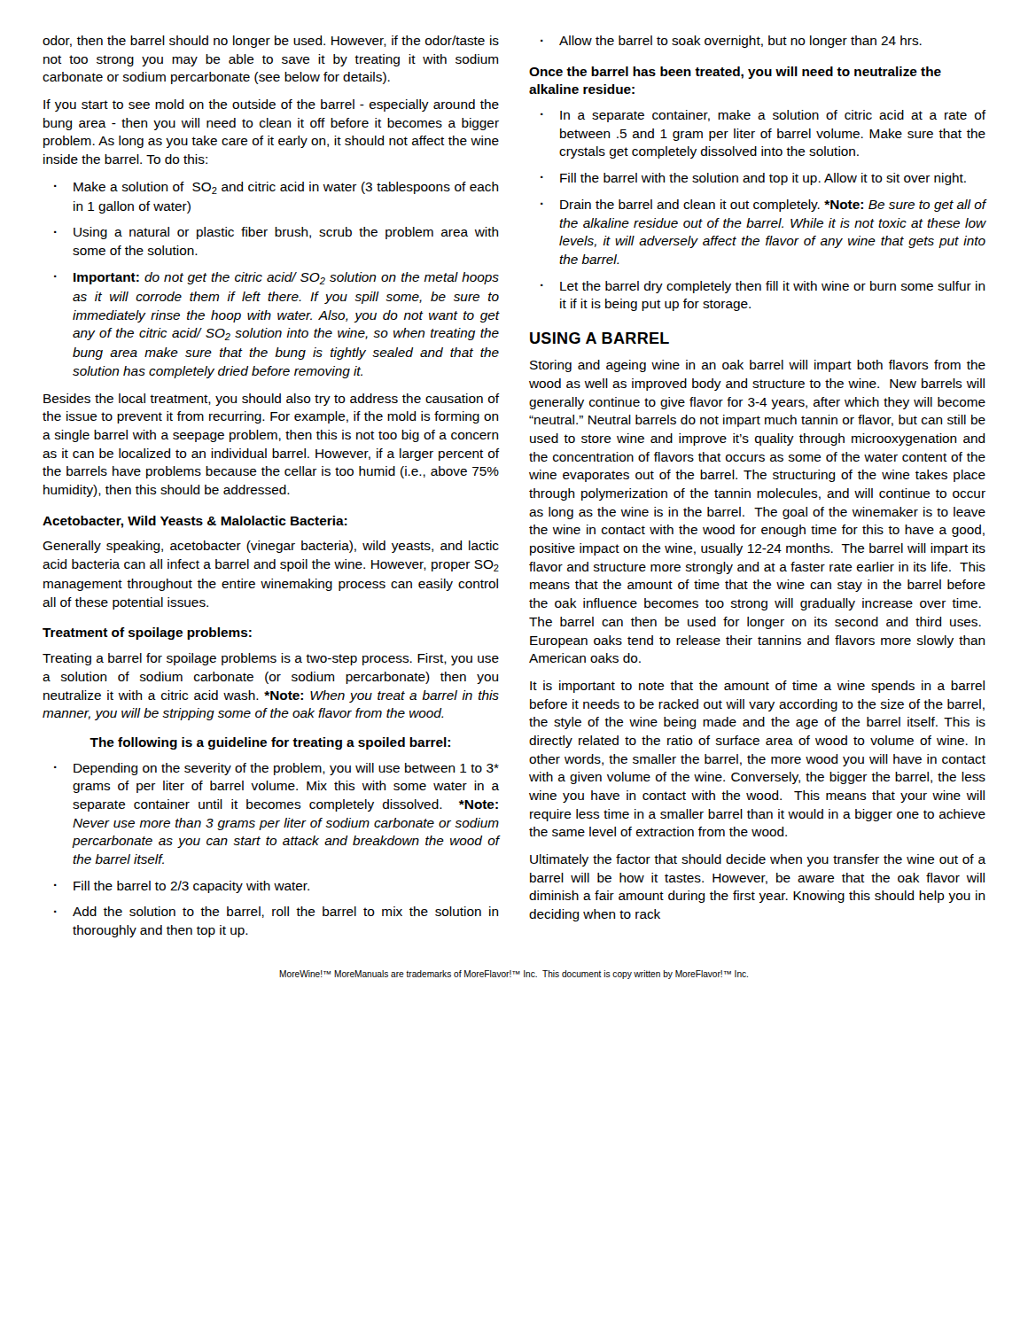odor, then the barrel should no longer be used. However, if the odor/taste is not too strong you may be able to save it by treating it with sodium carbonate or sodium percarbonate (see below for details).
If you start to see mold on the outside of the barrel - especially around the bung area - then you will need to clean it off before it becomes a bigger problem. As long as you take care of it early on, it should not affect the wine inside the barrel. To do this:
Make a solution of SO2 and citric acid in water (3 tablespoons of each in 1 gallon of water)
Using a natural or plastic fiber brush, scrub the problem area with some of the solution.
Important: do not get the citric acid/ SO2 solution on the metal hoops as it will corrode them if left there. If you spill some, be sure to immediately rinse the hoop with water. Also, you do not want to get any of the citric acid/ SO2 solution into the wine, so when treating the bung area make sure that the bung is tightly sealed and that the solution has completely dried before removing it.
Besides the local treatment, you should also try to address the causation of the issue to prevent it from recurring. For example, if the mold is forming on a single barrel with a seepage problem, then this is not too big of a concern as it can be localized to an individual barrel. However, if a larger percent of the barrels have problems because the cellar is too humid (i.e., above 75% humidity), then this should be addressed.
Acetobacter, Wild Yeasts & Malolactic Bacteria:
Generally speaking, acetobacter (vinegar bacteria), wild yeasts, and lactic acid bacteria can all infect a barrel and spoil the wine. However, proper SO2 management throughout the entire winemaking process can easily control all of these potential issues.
Treatment of spoilage problems:
Treating a barrel for spoilage problems is a two-step process. First, you use a solution of sodium carbonate (or sodium percarbonate) then you neutralize it with a citric acid wash. *Note: When you treat a barrel in this manner, you will be stripping some of the oak flavor from the wood.
The following is a guideline for treating a spoiled barrel:
Depending on the severity of the problem, you will use between 1 to 3* grams of per liter of barrel volume. Mix this with some water in a separate container until it becomes completely dissolved. *Note: Never use more than 3 grams per liter of sodium carbonate or sodium percarbonate as you can start to attack and breakdown the wood of the barrel itself.
Fill the barrel to 2/3 capacity with water.
Add the solution to the barrel, roll the barrel to mix the solution in thoroughly and then top it up.
Allow the barrel to soak overnight, but no longer than 24 hrs.
Once the barrel has been treated, you will need to neutralize the alkaline residue:
In a separate container, make a solution of citric acid at a rate of between .5 and 1 gram per liter of barrel volume. Make sure that the crystals get completely dissolved into the solution.
Fill the barrel with the solution and top it up. Allow it to sit over night.
Drain the barrel and clean it out completely. *Note: Be sure to get all of the alkaline residue out of the barrel. While it is not toxic at these low levels, it will adversely affect the flavor of any wine that gets put into the barrel.
Let the barrel dry completely then fill it with wine or burn some sulfur in it if it is being put up for storage.
USING A BARREL
Storing and ageing wine in an oak barrel will impart both flavors from the wood as well as improved body and structure to the wine. New barrels will generally continue to give flavor for 3-4 years, after which they will become “neutral.” Neutral barrels do not impart much tannin or flavor, but can still be used to store wine and improve it’s quality through microoxygenation and the concentration of flavors that occurs as some of the water content of the wine evaporates out of the barrel. The structuring of the wine takes place through polymerization of the tannin molecules, and will continue to occur as long as the wine is in the barrel. The goal of the winemaker is to leave the wine in contact with the wood for enough time for this to have a good, positive impact on the wine, usually 12-24 months. The barrel will impart its flavor and structure more strongly and at a faster rate earlier in its life. This means that the amount of time that the wine can stay in the barrel before the oak influence becomes too strong will gradually increase over time. The barrel can then be used for longer on its second and third uses. European oaks tend to release their tannins and flavors more slowly than American oaks do.
It is important to note that the amount of time a wine spends in a barrel before it needs to be racked out will vary according to the size of the barrel, the style of the wine being made and the age of the barrel itself. This is directly related to the ratio of surface area of wood to volume of wine. In other words, the smaller the barrel, the more wood you will have in contact with a given volume of the wine. Conversely, the bigger the barrel, the less wine you have in contact with the wood. This means that your wine will require less time in a smaller barrel than it would in a bigger one to achieve the same level of extraction from the wood.
Ultimately the factor that should decide when you transfer the wine out of a barrel will be how it tastes. However, be aware that the oak flavor will diminish a fair amount during the first year. Knowing this should help you in deciding when to rack
MoreWine!™ MoreManuals are trademarks of MoreFlavor!™ Inc. This document is copy written by MoreFlavor!™ Inc.